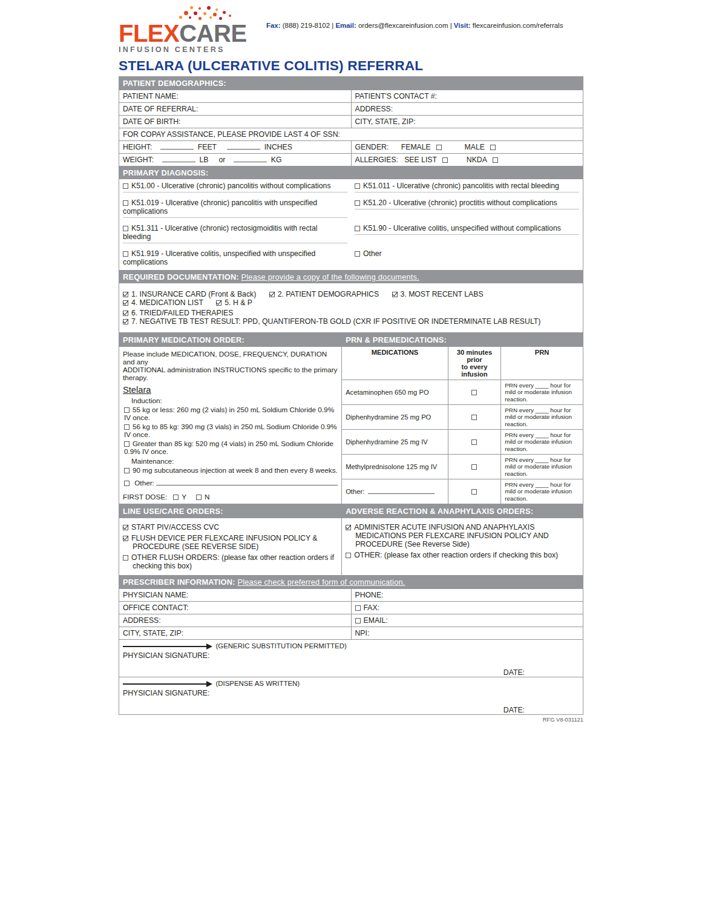FLEX CARE
INFUSION CENTERS
Fax: (888) 219-8102 | Email: orders@flexcareinfusion.com | Visit: flexcareinfusion.com/referrals
STELARA (ULCERATIVE COLITIS) REFERRAL
| PATIENT DEMOGRAPHICS: |
| PATIENT NAME: | PATIENT'S CONTACT #: |
| DATE OF REFERRAL: | ADDRESS: |
| DATE OF BIRTH: | CITY, STATE, ZIP: |
| FOR COPAY ASSISTANCE, PLEASE PROVIDE LAST 4 OF SSN: |
| HEIGHT: FEET INCHES | GENDER: FEMALE MALE |
| WEIGHT: LB or KG | ALLERGIES: SEE LIST NKDA |
| PRIMARY DIAGNOSIS: |
| K51.00 - Ulcerative (chronic) pancolitis without complications | K51.011 - Ulcerative (chronic) pancolitis with rectal bleeding |
| K51.019 - Ulcerative (chronic) pancolitis with unspecified complications | K51.20 - Ulcerative (chronic) proctitis without complications |
| K51.311 - Ulcerative (chronic) rectosigmoiditis with rectal bleeding | K51.90 - Ulcerative colitis, unspecified without complications |
| K51.919 - Ulcerative colitis, unspecified with unspecified complications | Other |
| REQUIRED DOCUMENTATION: Please provide a copy of the following documents. |
| 1. INSURANCE CARD (Front & Back) 2. PATIENT DEMOGRAPHICS 3. MOST RECENT LABS 4. MEDICATION LIST 5. H & P 6. TRIED/FAILED THERAPIES 7. NEGATIVE TB TEST RESULT: PPD, QUANTIFERON-TB GOLD (CXR IF POSITIVE OR INDETERMINATE LAB RESULT) |
| PRIMARY MEDICATION ORDER: | PRN & PREMEDICATIONS: |
| Please include MEDICATION, DOSE, FREQUENCY, DURATION and any ADDITIONAL administration INSTRUCTIONS specific to the primary therapy. Stelara Induction: 55 kg or less: 260 mg (2 vials) in 250 mL Soldium Chloride 0.9% IV once. 56 kg to 85 kg: 390 mg (3 vials) in 250 mL Sodium Chloride 0.9% IV once. Greater than 85 kg: 520 mg (4 vials) in 250 mL Sodium Chloride 0.9% IV once. Maintenance: 90 mg subcutaneous injection at week 8 and then every 8 weeks. Other: FIRST DOSE: Y N | / MEDICATIONS / 30 minutes prior to every infusion / PRN / / --- / --- / --- / / Acetaminophen 650 mg PO / / PRN every ____ hour for mild or moderate infusion reaction. / / Diphenhydramine 25 mg PO / / PRN every ____ hour for mild or moderate infusion reaction. / / Diphenhydramine 25 mg IV / / PRN every ____ hour for mild or moderate infusion reaction. / / Methylprednisolone 125 mg IV / / PRN every ____ hour for mild or moderate infusion reaction. / / Other: / / PRN every ____ hour for mild or moderate infusion reaction. / |
| LINE USE/CARE ORDERS: | ADVERSE REACTION & ANAPHYLAXIS ORDERS: |
| START PIV/ACCESS CVC FLUSH DEVICE PER FLEXCARE INFUSION POLICY & PROCEDURE (SEE REVERSE SIDE) OTHER FLUSH ORDERS: (please fax other reaction orders if checking this box) | ADMINISTER ACUTE INFUSION AND ANAPHYLAXIS MEDICATIONS PER FLEXCARE INFUSION POLICY AND PROCEDURE (See Reverse Side) OTHER: (please fax other reaction orders if checking this box) |
| PRESCRIBER INFORMATION: Please check preferred form of communication. |
| PHYSICIAN NAME: | PHONE: |
| OFFICE CONTACT: | FAX: |
| ADDRESS: | EMAIL: |
| CITY, STATE, ZIP: | NPI: |
| (GENERIC SUBSTITUTION PERMITTED) PHYSICIAN SIGNATURE: DATE: |
| (DISPENSE AS WRITTEN) PHYSICIAN SIGNATURE: DATE: |
RFG V8-031121